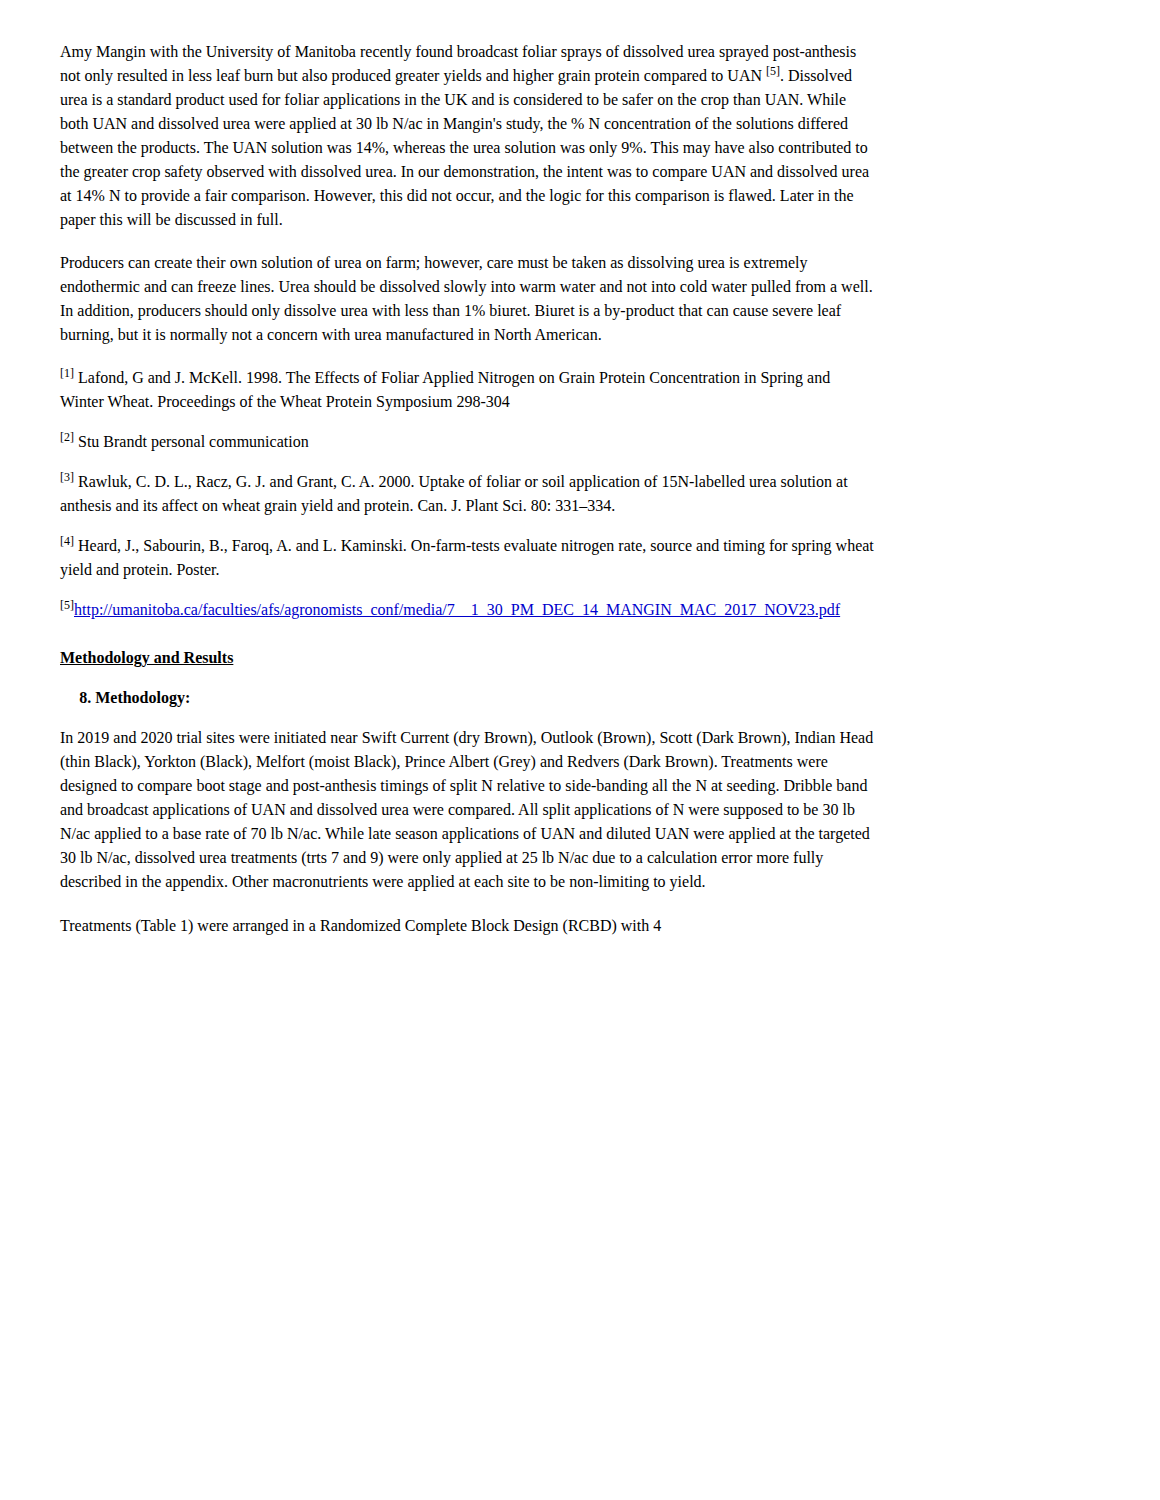Amy Mangin with the University of Manitoba recently found broadcast foliar sprays of dissolved urea sprayed post-anthesis not only resulted in less leaf burn but also produced greater yields and higher grain protein compared to UAN [5]. Dissolved urea is a standard product used for foliar applications in the UK and is considered to be safer on the crop than UAN. While both UAN and dissolved urea were applied at 30 lb N/ac in Mangin's study, the % N concentration of the solutions differed between the products. The UAN solution was 14%, whereas the urea solution was only 9%. This may have also contributed to the greater crop safety observed with dissolved urea. In our demonstration, the intent was to compare UAN and dissolved urea at 14% N to provide a fair comparison. However, this did not occur, and the logic for this comparison is flawed. Later in the paper this will be discussed in full.
Producers can create their own solution of urea on farm; however, care must be taken as dissolving urea is extremely endothermic and can freeze lines. Urea should be dissolved slowly into warm water and not into cold water pulled from a well. In addition, producers should only dissolve urea with less than 1% biuret. Biuret is a by-product that can cause severe leaf burning, but it is normally not a concern with urea manufactured in North American.
[1] Lafond, G and J. McKell. 1998. The Effects of Foliar Applied Nitrogen on Grain Protein Concentration in Spring and Winter Wheat. Proceedings of the Wheat Protein Symposium 298-304
[2] Stu Brandt personal communication
[3] Rawluk, C. D. L., Racz, G. J. and Grant, C. A. 2000. Uptake of foliar or soil application of 15N-labelled urea solution at anthesis and its affect on wheat grain yield and protein. Can. J. Plant Sci. 80: 331–334.
[4] Heard, J., Sabourin, B., Faroq, A. and L. Kaminski. On-farm-tests evaluate nitrogen rate, source and timing for spring wheat yield and protein. Poster.
[5]http://umanitoba.ca/faculties/afs/agronomists_conf/media/7__1_30_PM_DEC_14_MANGIN_MAC_2017_NOV23.pdf
Methodology and Results
Methodology:
In 2019 and 2020 trial sites were initiated near Swift Current (dry Brown), Outlook (Brown), Scott (Dark Brown), Indian Head (thin Black), Yorkton (Black), Melfort (moist Black), Prince Albert (Grey) and Redvers (Dark Brown). Treatments were designed to compare boot stage and post-anthesis timings of split N relative to side-banding all the N at seeding. Dribble band and broadcast applications of UAN and dissolved urea were compared. All split applications of N were supposed to be 30 lb N/ac applied to a base rate of 70 lb N/ac. While late season applications of UAN and diluted UAN were applied at the targeted 30 lb N/ac, dissolved urea treatments (trts 7 and 9) were only applied at 25 lb N/ac due to a calculation error more fully described in the appendix. Other macronutrients were applied at each site to be non-limiting to yield.
Treatments (Table 1) were arranged in a Randomized Complete Block Design (RCBD) with 4